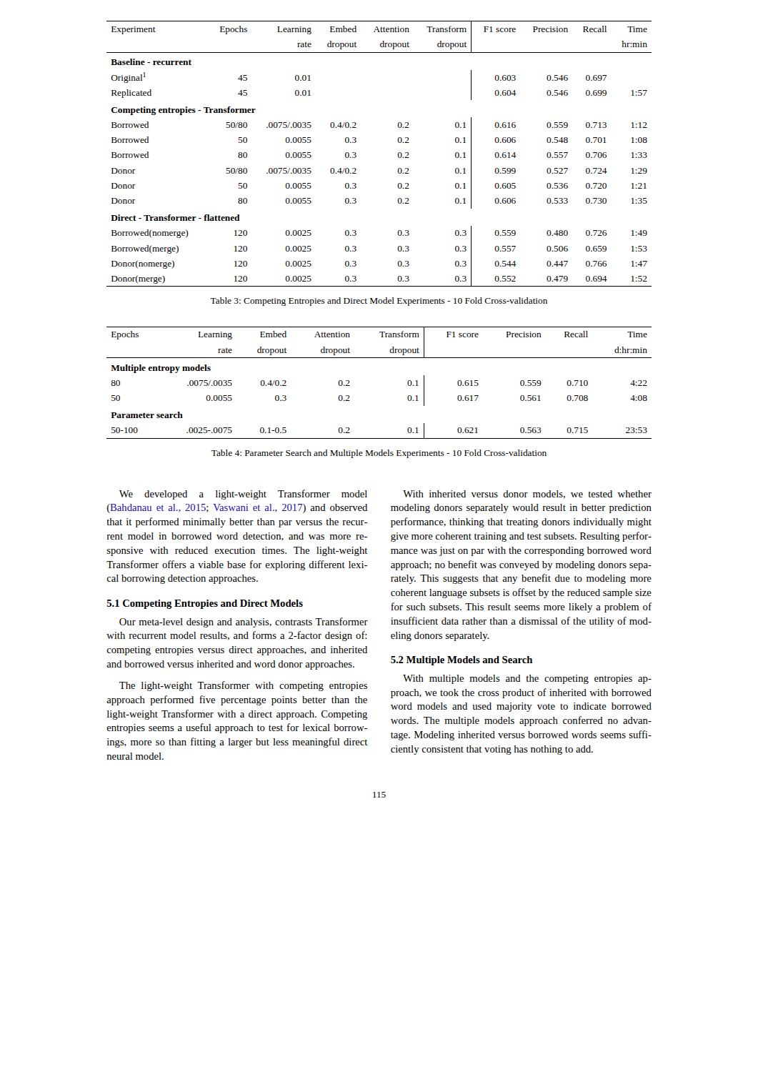Table 3: Competing Entropies and Direct Model Experiments - 10 Fold Cross-validation
| Experiment | Epochs | Learning | Embed | Attention | Transform | F1 score | Precision | Recall | Time |
| --- | --- | --- | --- | --- | --- | --- | --- | --- | --- |
| | | rate | dropout | dropout | dropout | | | | hr:min |
| Baseline - recurrent |
| Original 1 | 45 | 0.01 | | | | 0.603 | 0.546 | 0.697 | |
| Replicated | 45 | 0.01 | | | | 0.604 | 0.546 | 0.699 | 1:57 |
| Competing entropies - Transformer |
| Borrowed | 50/80 | .0075/.0035 | 0.4/0.2 | 0.2 | 0.1 | 0.616 | 0.559 | 0.713 | 1:12 |
| Borrowed | 50 | 0.0055 | 0.3 | 0.2 | 0.1 | 0.606 | 0.548 | 0.701 | 1:08 |
| Borrowed | 80 | 0.0055 | 0.3 | 0.2 | 0.1 | 0.614 | 0.557 | 0.706 | 1:33 |
| Donor | 50/80 | .0075/.0035 | 0.4/0.2 | 0.2 | 0.1 | 0.599 | 0.527 | 0.724 | 1:29 |
| Donor | 50 | 0.0055 | 0.3 | 0.2 | 0.1 | 0.605 | 0.536 | 0.720 | 1:21 |
| Donor | 80 | 0.0055 | 0.3 | 0.2 | 0.1 | 0.606 | 0.533 | 0.730 | 1:35 |
| Direct - Transformer - flattened |
| Borrowed(nomerge) | 120 | 0.0025 | 0.3 | 0.3 | 0.3 | 0.559 | 0.480 | 0.726 | 1:49 |
| Borrowed(merge) | 120 | 0.0025 | 0.3 | 0.3 | 0.3 | 0.557 | 0.506 | 0.659 | 1:53 |
| Donor(nomerge) | 120 | 0.0025 | 0.3 | 0.3 | 0.3 | 0.544 | 0.447 | 0.766 | 1:47 |
| Donor(merge) | 120 | 0.0025 | 0.3 | 0.3 | 0.3 | 0.552 | 0.479 | 0.694 | 1:52 |
Table 4: Parameter Search and Multiple Models Experiments - 10 Fold Cross-validation
| Epochs | Learning | Embed | Attention | Transform | F1 score | Precision | Recall | Time |
| --- | --- | --- | --- | --- | --- | --- | --- | --- |
| | rate | dropout | dropout | dropout | | | | d:hr:min |
| Multiple entropy models |
| 80 | .0075/.0035 | 0.4/0.2 | 0.2 | 0.1 | 0.615 | 0.559 | 0.710 | 4:22 |
| 50 | 0.0055 | 0.3 | 0.2 | 0.1 | 0.617 | 0.561 | 0.708 | 4:08 |
| Parameter search |
| 50-100 | .0025-.0075 | 0.1-0.5 | 0.2 | 0.1 | 0.621 | 0.563 | 0.715 | 23:53 |
We developed a light-weight Transformer model (Bahdanau et al., 2015; Vaswani et al., 2017) and observed that it performed minimally better than par versus the recurrent model in borrowed word detection, and was more responsive with reduced execution times. The light-weight Transformer offers a viable base for exploring different lexical borrowing detection approaches.
5.1 Competing Entropies and Direct Models
Our meta-level design and analysis, contrasts Transformer with recurrent model results, and forms a 2-factor design of: competing entropies versus direct approaches, and inherited and borrowed versus inherited and word donor approaches.
The light-weight Transformer with competing entropies approach performed five percentage points better than the light-weight Transformer with a direct approach. Competing entropies seems a useful approach to test for lexical borrowings, more so than fitting a larger but less meaningful direct neural model.
With inherited versus donor models, we tested whether modeling donors separately would result in better prediction performance, thinking that treating donors individually might give more coherent training and test subsets. Resulting performance was just on par with the corresponding borrowed word approach; no benefit was conveyed by modeling donors separately. This suggests that any benefit due to modeling more coherent language subsets is offset by the reduced sample size for such subsets. This result seems more likely a problem of insufficient data rather than a dismissal of the utility of modeling donors separately.
5.2 Multiple Models and Search
With multiple models and the competing entropies approach, we took the cross product of inherited with borrowed word models and used majority vote to indicate borrowed words. The multiple models approach conferred no advantage. Modeling inherited versus borrowed words seems sufficiently consistent that voting has nothing to add.
115